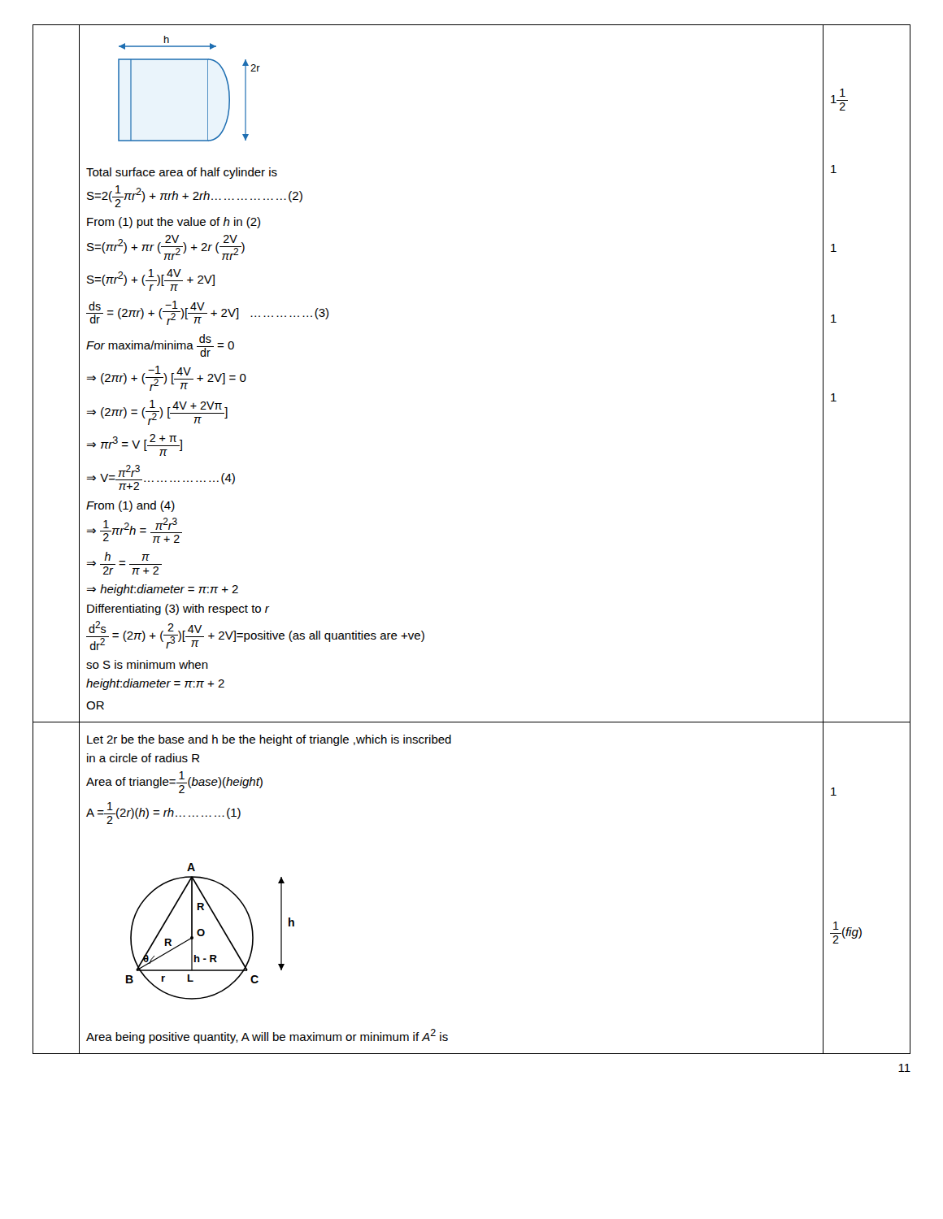| | h 2r Total surface area of half cylinder is S=2 ( 1 2 πr 2 ) + πrh + 2 rh ……………… (2) From (1) put the value of h in (2) S=( πr 2 ) + πr ( 2V πr 2 ) + 2 r ( 2V πr 2 ) S=( πr 2 ) + ( 1 r ) [ 4V π + 2V ] ds dr = (2 πr ) + ( −1 r 2 ) [ 4V π + 2V ] …………… (3) For maxima/minima ds dr = 0 ⇒ (2 πr ) + ( −1 r 2 ) [ 4V π + 2V ] = 0 ⇒ (2 πr ) = ( 1 r 2 ) [ 4V + 2Vπ π ] ⇒ πr 3 = V [ 2 + π π ] ⇒ V= π 2 r 3 π +2 ……………… (4) F rom (1) and (4) ⇒ 1 2 πr 2 h = π 2 r 3 π + 2 ⇒ h 2 r = π π + 2 ⇒ height : diameter = π : π + 2 Differentiating (3) with respect to r d 2 s dr 2 = (2 π ) + ( 2 r 3 ) [ 4V π + 2V ] =positive (as all quantities are +ve) so S is minimum when height : diameter = π : π + 2 OR | 1 1 2 1 1 1 1 |
| | Let 2r be the base and h be the height of triangle ,which is inscribed in a circle of radius R Area of triangle= 1 2 ( base )( height ) A = 1 2 (2 r )( h ) = rh ………… (1) A B C R R O θ h - R r L h Area being positive quantity, A will be maximum or minimum if A 2 is | 1 1 2 ( fig ) |
11